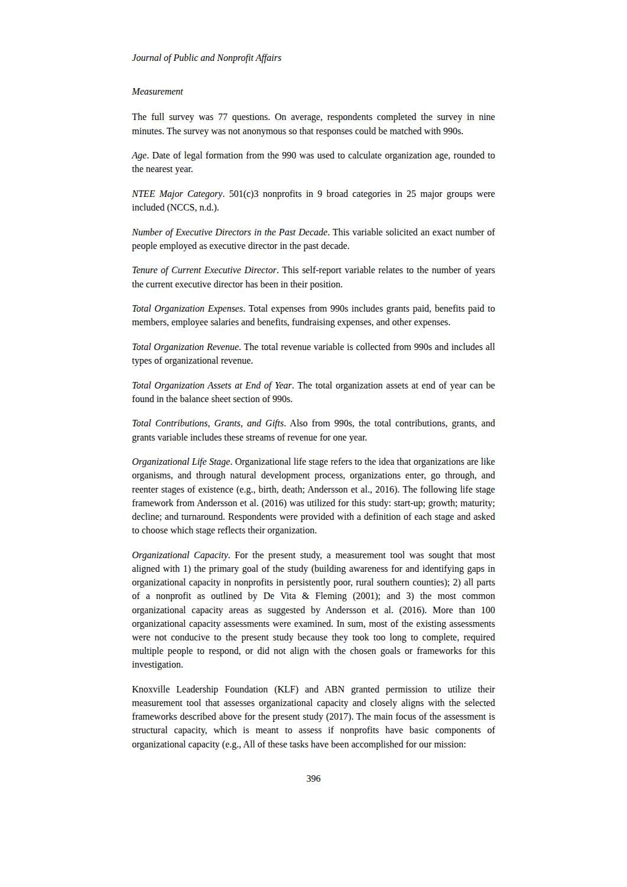Journal of Public and Nonprofit Affairs
Measurement
The full survey was 77 questions. On average, respondents completed the survey in nine minutes. The survey was not anonymous so that responses could be matched with 990s.
Age. Date of legal formation from the 990 was used to calculate organization age, rounded to the nearest year.
NTEE Major Category. 501(c)3 nonprofits in 9 broad categories in 25 major groups were included (NCCS, n.d.).
Number of Executive Directors in the Past Decade. This variable solicited an exact number of people employed as executive director in the past decade.
Tenure of Current Executive Director. This self-report variable relates to the number of years the current executive director has been in their position.
Total Organization Expenses. Total expenses from 990s includes grants paid, benefits paid to members, employee salaries and benefits, fundraising expenses, and other expenses.
Total Organization Revenue. The total revenue variable is collected from 990s and includes all types of organizational revenue.
Total Organization Assets at End of Year. The total organization assets at end of year can be found in the balance sheet section of 990s.
Total Contributions, Grants, and Gifts. Also from 990s, the total contributions, grants, and grants variable includes these streams of revenue for one year.
Organizational Life Stage. Organizational life stage refers to the idea that organizations are like organisms, and through natural development process, organizations enter, go through, and reenter stages of existence (e.g., birth, death; Andersson et al., 2016). The following life stage framework from Andersson et al. (2016) was utilized for this study: start-up; growth; maturity; decline; and turnaround. Respondents were provided with a definition of each stage and asked to choose which stage reflects their organization.
Organizational Capacity. For the present study, a measurement tool was sought that most aligned with 1) the primary goal of the study (building awareness for and identifying gaps in organizational capacity in nonprofits in persistently poor, rural southern counties); 2) all parts of a nonprofit as outlined by De Vita & Fleming (2001); and 3) the most common organizational capacity areas as suggested by Andersson et al. (2016). More than 100 organizational capacity assessments were examined. In sum, most of the existing assessments were not conducive to the present study because they took too long to complete, required multiple people to respond, or did not align with the chosen goals or frameworks for this investigation.
Knoxville Leadership Foundation (KLF) and ABN granted permission to utilize their measurement tool that assesses organizational capacity and closely aligns with the selected frameworks described above for the present study (2017). The main focus of the assessment is structural capacity, which is meant to assess if nonprofits have basic components of organizational capacity (e.g., All of these tasks have been accomplished for our mission:
396